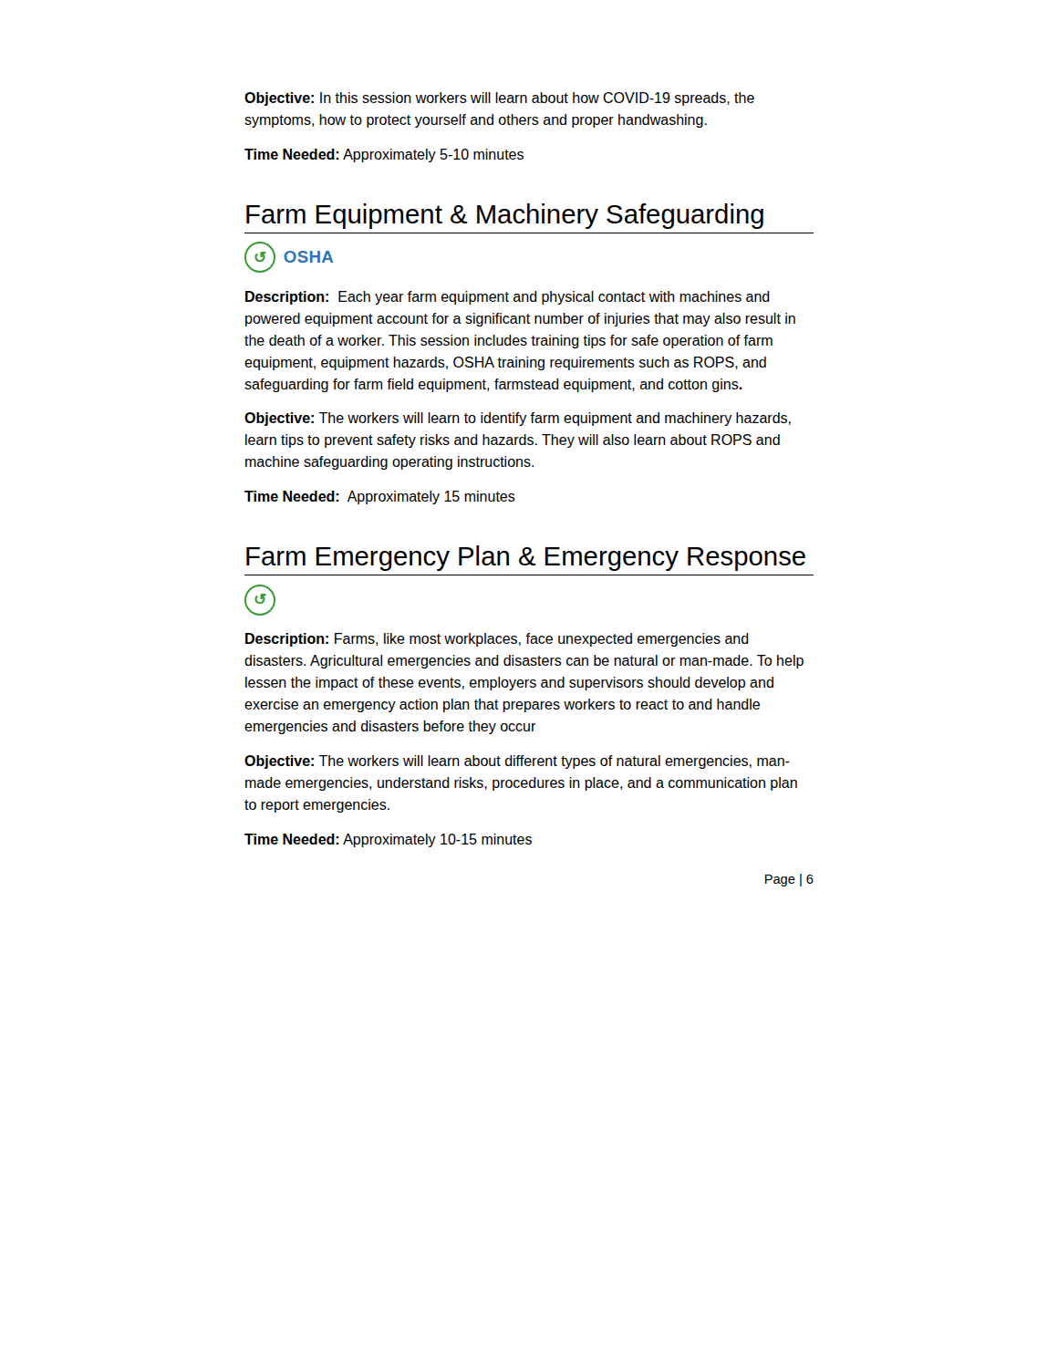Objective: In this session workers will learn about how COVID-19 spreads, the symptoms, how to protect yourself and others and proper handwashing.
Time Needed: Approximately 5-10 minutes
Farm Equipment & Machinery Safeguarding
↺ OSHA
Description: Each year farm equipment and physical contact with machines and powered equipment account for a significant number of injuries that may also result in the death of a worker. This session includes training tips for safe operation of farm equipment, equipment hazards, OSHA training requirements such as ROPS, and safeguarding for farm field equipment, farmstead equipment, and cotton gins.
Objective: The workers will learn to identify farm equipment and machinery hazards, learn tips to prevent safety risks and hazards. They will also learn about ROPS and machine safeguarding operating instructions.
Time Needed: Approximately 15 minutes
Farm Emergency Plan & Emergency Response
↺
Description: Farms, like most workplaces, face unexpected emergencies and disasters. Agricultural emergencies and disasters can be natural or man-made. To help lessen the impact of these events, employers and supervisors should develop and exercise an emergency action plan that prepares workers to react to and handle emergencies and disasters before they occur
Objective: The workers will learn about different types of natural emergencies, man-made emergencies, understand risks, procedures in place, and a communication plan to report emergencies.
Time Needed: Approximately 10-15 minutes
Page | 6